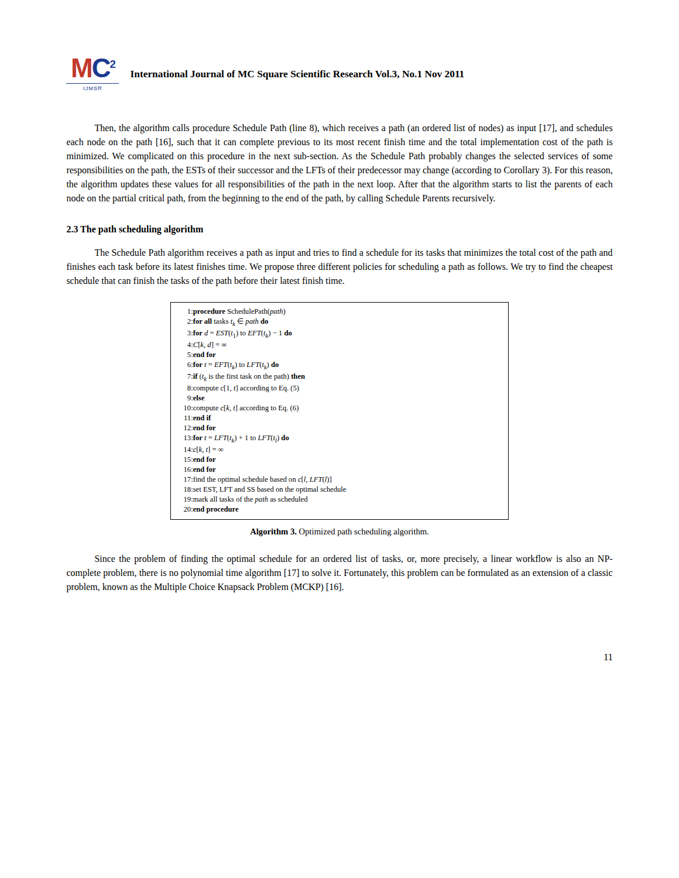MC2
IJMSR
International Journal of MC Square Scientific Research Vol.3, No.1 Nov 2011
Then, the algorithm calls procedure Schedule Path (line 8), which receives a path (an ordered list of nodes) as input [17], and schedules each node on the path [16], such that it can complete previous to its most recent finish time and the total implementation cost of the path is minimized. We complicated on this procedure in the next sub-section. As the Schedule Path probably changes the selected services of some responsibilities on the path, the ESTs of their successor and the LFTs of their predecessor may change (according to Corollary 3). For this reason, the algorithm updates these values for all responsibilities of the path in the next loop. After that the algorithm starts to list the parents of each node on the partial critical path, from the beginning to the end of the path, by calling Schedule Parents recursively.
2.3 The path scheduling algorithm
The Schedule Path algorithm receives a path as input and tries to find a schedule for its tasks that minimizes the total cost of the path and finishes each task before its latest finishes time. We propose three different policies for scheduling a path as follows. We try to find the cheapest schedule that can finish the tasks of the path before their latest finish time.
| 1: | procedure SchedulePath( path ) |
| 2: | for all tasks t k ∈ path do |
| 3: | for d = EST ( t 1 ) to EFT ( t k ) − 1 do |
| 4: | C [ k , d ] = ∞ |
| 5: | end for |
| 6: | for t = EFT ( t k ) to LFT ( t k ) do |
| 7: | if ( t k is the first task on the path) then |
| 8: | compute c [1, t ] according to Eq. (5) |
| 9: | else |
| 10: | compute c [ k , t ] according to Eq. (6) |
| 11: | end if |
| 12: | end for |
| 13: | for t = LFT ( t k ) + 1 to LFT ( t l ) do |
| 14: | c [ k , t ] = ∞ |
| 15: | end for |
| 16: | end for |
| 17: | find the optimal schedule based on c [ l , LFT ( l )] |
| 18: | set EST, LFT and SS based on the optimal schedule |
| 19: | mark all tasks of the path as scheduled |
| 20: | end procedure |
Algorithm 3. Optimized path scheduling algorithm.
Since the problem of finding the optimal schedule for an ordered list of tasks, or, more precisely, a linear workflow is also an NP-complete problem, there is no polynomial time algorithm [17] to solve it. Fortunately, this problem can be formulated as an extension of a classic problem, known as the Multiple Choice Knapsack Problem (MCKP) [16].
11